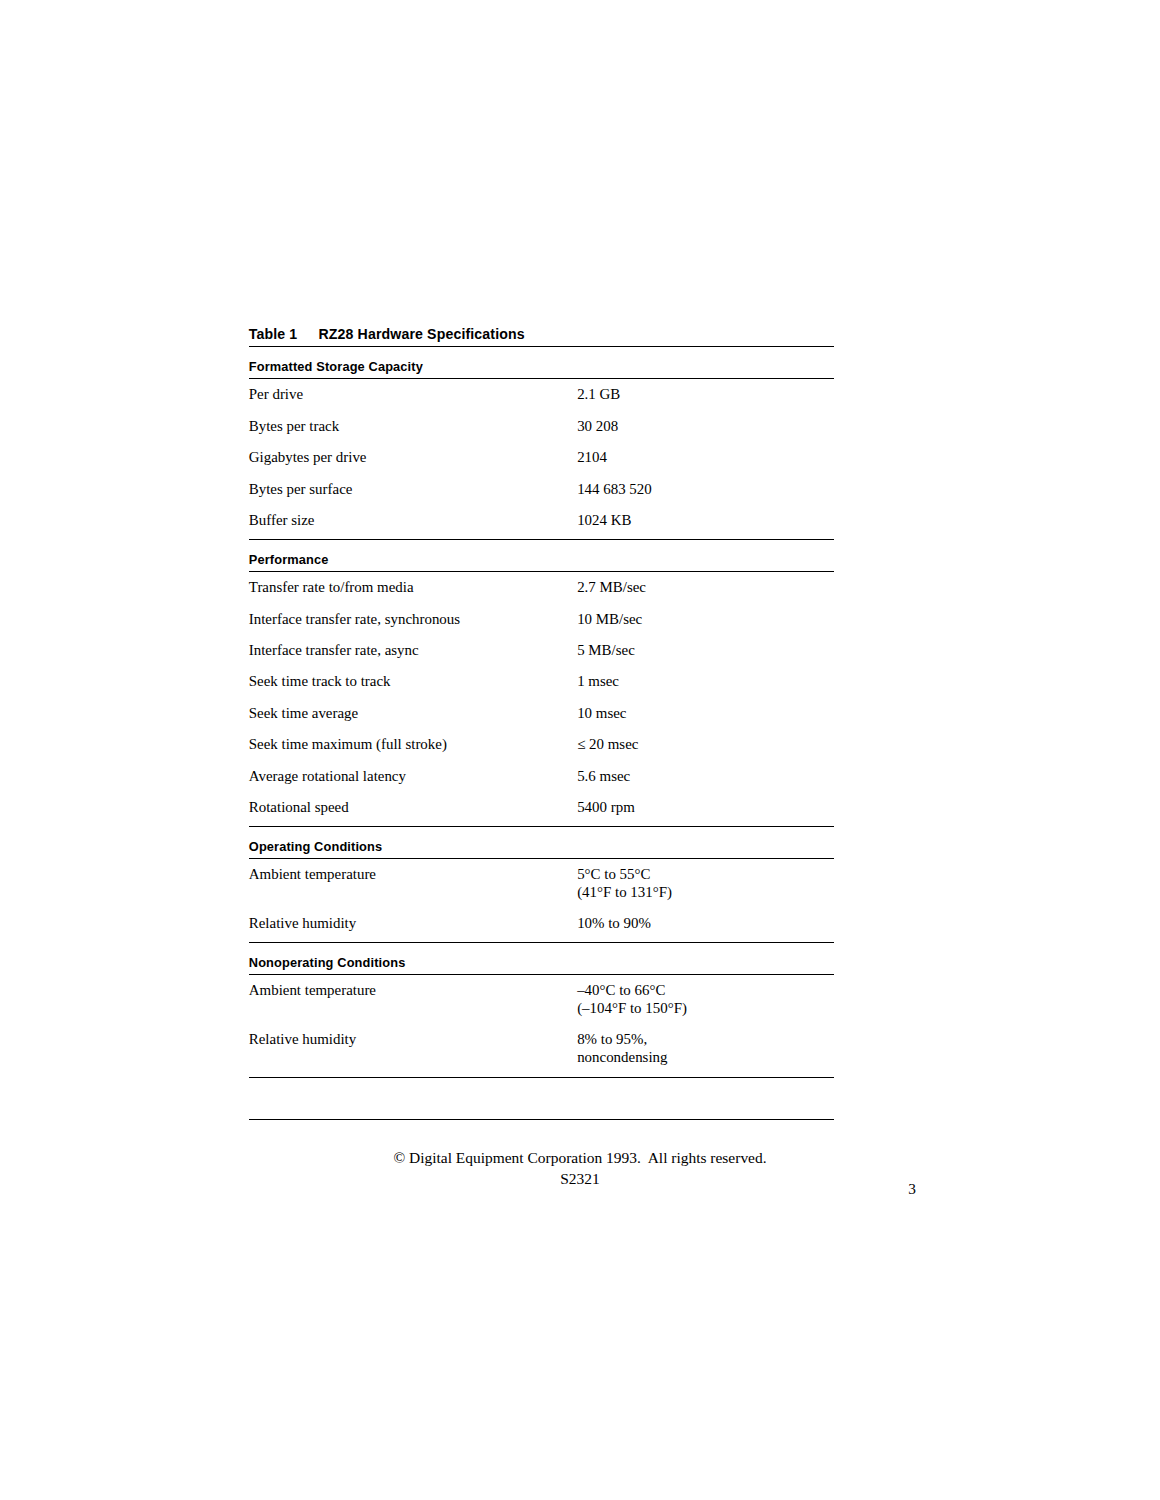Table 1 RZ28 Hardware Specifications
| Formatted Storage Capacity |
| --- |
| Per drive | 2.1 GB |
| Bytes per track | 30 208 |
| Gigabytes per drive | 2104 |
| Bytes per surface | 144 683 520 |
| Buffer size | 1024 KB |
| Performance |
| Transfer rate to/from media | 2.7 MB/sec |
| Interface transfer rate, synchronous | 10 MB/sec |
| Interface transfer rate, async | 5 MB/sec |
| Seek time track to track | 1 msec |
| Seek time average | 10 msec |
| Seek time maximum (full stroke) | ≤ 20 msec |
| Average rotational latency | 5.6 msec |
| Rotational speed | 5400 rpm |
| Operating Conditions |
| Ambient temperature | 5°C to 55°C (41°F to 131°F) |
| Relative humidity | 10% to 90% |
| Nonoperating Conditions |
| Ambient temperature | –40°C to 66°C (–104°F to 150°F) |
| Relative humidity | 8% to 95%, noncondensing |
© Digital Equipment Corporation 1993. All rights reserved.
S2321
3